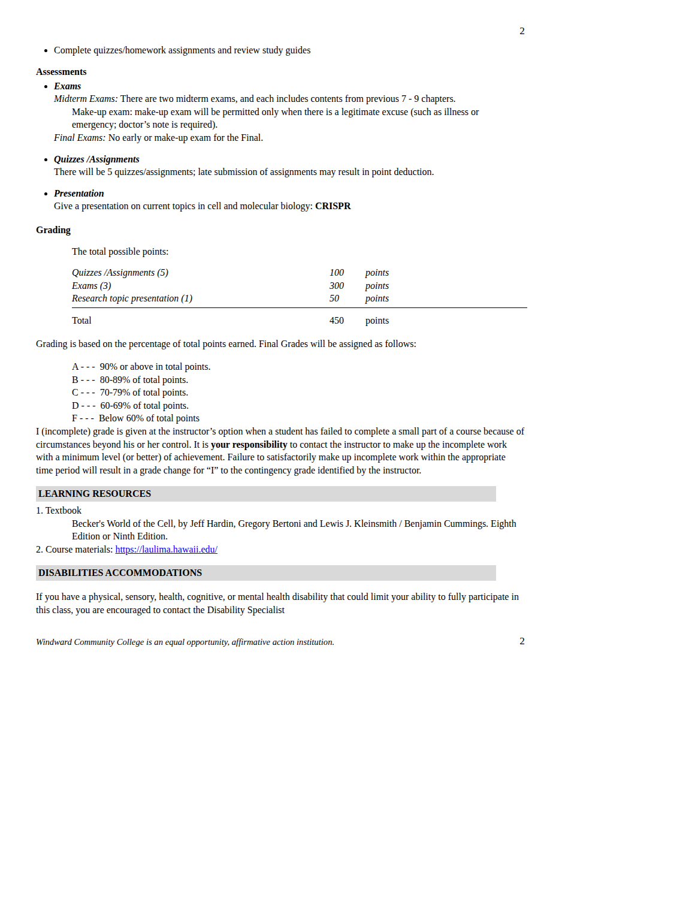2
Complete quizzes/homework assignments and review study guides
Assessments
Exams
Midterm Exams: There are two midterm exams, and each includes contents from previous 7 - 9 chapters.
Make-up exam: make-up exam will be permitted only when there is a legitimate excuse (such as illness or emergency; doctor’s note is required).
Final Exams: No early or make-up exam for the Final.
Quizzes /Assignments
There will be 5 quizzes/assignments; late submission of assignments may result in point deduction.
Presentation
Give a presentation on current topics in cell and molecular biology: CRISPR
Grading
The total possible points:
| Quizzes /Assignments (5) | 100 | points |
| Exams (3) | 300 | points |
| Research topic presentation (1) | 50 | points |
| Total | 450 | points |
Grading is based on the percentage of total points earned. Final Grades will be assigned as follows:
A - - - 90% or above in total points.
B - - - 80-89% of total points.
C - - - 70-79% of total points.
D - - - 60-69% of total points.
F - - - Below 60% of total points
I (incomplete) grade is given at the instructor’s option when a student has failed to complete a small part of a course because of circumstances beyond his or her control. It is your responsibility to contact the instructor to make up the incomplete work with a minimum level (or better) of achievement. Failure to satisfactorily make up incomplete work within the appropriate time period will result in a grade change for “I” to the contingency grade identified by the instructor.
LEARNING RESOURCES
1. Textbook
Becker's World of the Cell, by Jeff Hardin, Gregory Bertoni and Lewis J. Kleinsmith / Benjamin Cummings. Eighth Edition or Ninth Edition.
2. Course materials: https://laulima.hawaii.edu/
DISABILITIES ACCOMMODATIONS
If you have a physical, sensory, health, cognitive, or mental health disability that could limit your ability to fully participate in this class, you are encouraged to contact the Disability Specialist
Windward Community College is an equal opportunity, affirmative action institution.
2